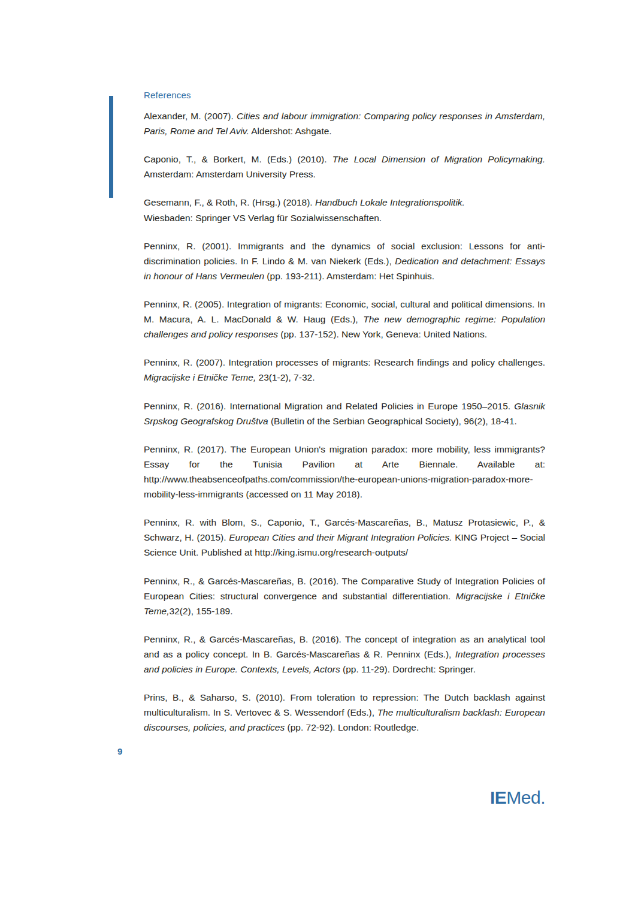References
Alexander, M. (2007). Cities and labour immigration: Comparing policy responses in Amsterdam, Paris, Rome and Tel Aviv. Aldershot: Ashgate.
Caponio, T., & Borkert, M. (Eds.) (2010). The Local Dimension of Migration Policymaking. Amsterdam: Amsterdam University Press.
Gesemann, F., & Roth, R. (Hrsg.) (2018). Handbuch Lokale Integrationspolitik.
Wiesbaden: Springer VS Verlag für Sozialwissenschaften.
Penninx, R. (2001). Immigrants and the dynamics of social exclusion: Lessons for anti-discrimination policies. In F. Lindo & M. van Niekerk (Eds.), Dedication and detachment: Essays in honour of Hans Vermeulen (pp. 193-211). Amsterdam: Het Spinhuis.
Penninx, R. (2005). Integration of migrants: Economic, social, cultural and political dimensions. In M. Macura, A. L. MacDonald & W. Haug (Eds.), The new demographic regime: Population challenges and policy responses (pp. 137-152). New York, Geneva: United Nations.
Penninx, R. (2007). Integration processes of migrants: Research findings and policy challenges. Migracijske i Etničke Teme, 23(1-2), 7-32.
Penninx, R. (2016). International Migration and Related Policies in Europe 1950–2015. Glasnik Srpskog Geografskog Društva (Bulletin of the Serbian Geographical Society), 96(2), 18-41.
Penninx, R. (2017). The European Union's migration paradox: more mobility, less immigrants? Essay for the Tunisia Pavilion at Arte Biennale. Available at: http://www.theabsenceofpaths.com/commission/the-european-unions-migration-paradox-more-mobility-less-immigrants (accessed on 11 May 2018).
Penninx, R. with Blom, S., Caponio, T., Garcés-Mascareñas, B., Matusz Protasiewic, P., & Schwarz, H. (2015). European Cities and their Migrant Integration Policies. KING Project – Social Science Unit. Published at http://king.ismu.org/research-outputs/
Penninx, R., & Garcés-Mascareñas, B. (2016). The Comparative Study of Integration Policies of European Cities: structural convergence and substantial differentiation. Migracijske i Etničke Teme, 32(2), 155-189.
Penninx, R., & Garcés-Mascareñas, B. (2016). The concept of integration as an analytical tool and as a policy concept. In B. Garcés-Mascareñas & R. Penninx (Eds.), Integration processes and policies in Europe. Contexts, Levels, Actors (pp. 11-29). Dordrecht: Springer.
Prins, B., & Saharso, S. (2010). From toleration to repression: The Dutch backlash against multiculturalism. In S. Vertovec & S. Wessendorf (Eds.), The multiculturalism backlash: European discourses, policies, and practices (pp. 72-92). London: Routledge.
9
IEMed.